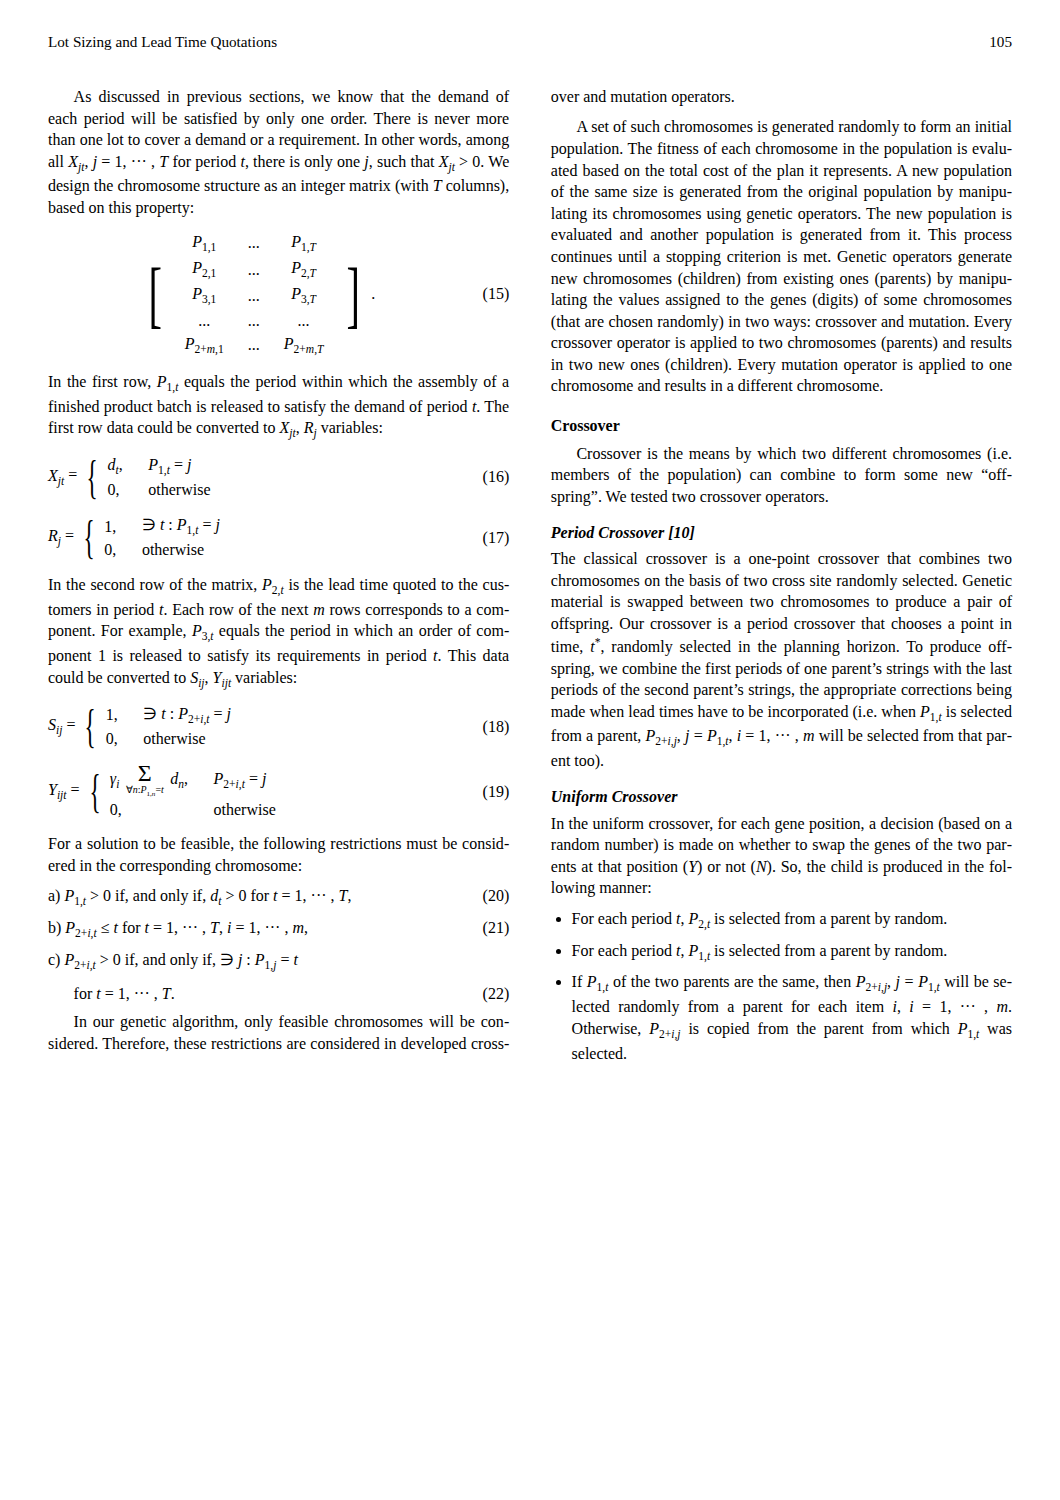Lot Sizing and Lead Time Quotations 105
As discussed in previous sections, we know that the demand of each period will be satisfied by only one order. There is never more than one lot to cover a demand or a requirement. In other words, among all Xjt, j = 1, ··· , T for period t, there is only one j, such that Xjt > 0. We design the chromosome structure as an integer matrix (with T columns), based on this property:
[
| P 1,1 | ... | P 1, T |
| P 2,1 | ... | P 2, T |
| P 3,1 | ... | P 3, T |
| ... | ... | ... |
| P 2+ m ,1 | ... | P 2+ m , T |
] .
(15)
In the first row, P1,t equals the period within which the assembly of a finished product batch is released to satisfy the demand of period t. The first row data could be converted to Xjt, Rj variables:
Xjt = {
| d t , | P 1, t = j |
| 0, | otherwise |
(16)
Rj = {
| 1, | ∋ t : P 1, t = j |
| 0, | otherwise |
(17)
In the second row of the matrix, P2,t is the lead time quoted to the customers in period t. Each row of the next m rows corresponds to a component. For example, P3,t equals the period in which an order of component 1 is released to satisfy its requirements in period t. This data could be converted to Sij, Yijt variables:
Sij = {
| 1, | ∋ t : P 2+ i , t = j |
| 0, | otherwise |
(18)
Yijt = {
| γ i Σ ∀ n : P 1, n = t d n , | P 2+ i , t = j |
| 0, | otherwise |
(19)
For a solution to be feasible, the following restrictions must be considered in the corresponding chromosome:
(20) a) P1,t > 0 if, and only if, dt > 0 for t = 1, ··· , T,
(21) b) P2+i,t ≤ t for t = 1, ··· , T, i = 1, ··· , m,
c) P2+i,t > 0 if, and only if, ∋ j : P1,j = t
(22) for t = 1, ··· , T.
In our genetic algorithm, only feasible chromosomes will be considered. Therefore, these restrictions are considered in developed crossover and mutation operators.
A set of such chromosomes is generated randomly to form an initial population. The fitness of each chromosome in the population is evaluated based on the total cost of the plan it represents. A new population of the same size is generated from the original population by manipulating its chromosomes using genetic operators. The new population is evaluated and another population is generated from it. This process continues until a stopping criterion is met. Genetic operators generate new chromosomes (children) from existing ones (parents) by manipulating the values assigned to the genes (digits) of some chromosomes (that are chosen randomly) in two ways: crossover and mutation. Every crossover operator is applied to two chromosomes (parents) and results in two new ones (children). Every mutation operator is applied to one chromosome and results in a different chromosome.
Crossover
Crossover is the means by which two different chromosomes (i.e. members of the population) can combine to form some new “offspring”. We tested two crossover operators.
Period Crossover [10]
The classical crossover is a one-point crossover that combines two chromosomes on the basis of two cross site randomly selected. Genetic material is swapped between two chromosomes to produce a pair of offspring. Our crossover is a period crossover that chooses a point in time, t*, randomly selected in the planning horizon. To produce offspring, we combine the first periods of one parent’s strings with the last periods of the second parent’s strings, the appropriate corrections being made when lead times have to be incorporated (i.e. when P1,t is selected from a parent, P2+i,j, j = P1,t, i = 1, ··· , m will be selected from that parent too).
Uniform Crossover
In the uniform crossover, for each gene position, a decision (based on a random number) is made on whether to swap the genes of the two parents at that position (Y) or not (N). So, the child is produced in the following manner:
For each period t, P2,t is selected from a parent by random.
For each period t, P1,t is selected from a parent by random.
If P1,t of the two parents are the same, then P2+i,j, j = P1,t will be selected randomly from a parent for each item i, i = 1, ··· , m. Otherwise, P2+i,j is copied from the parent from which P1,t was selected.